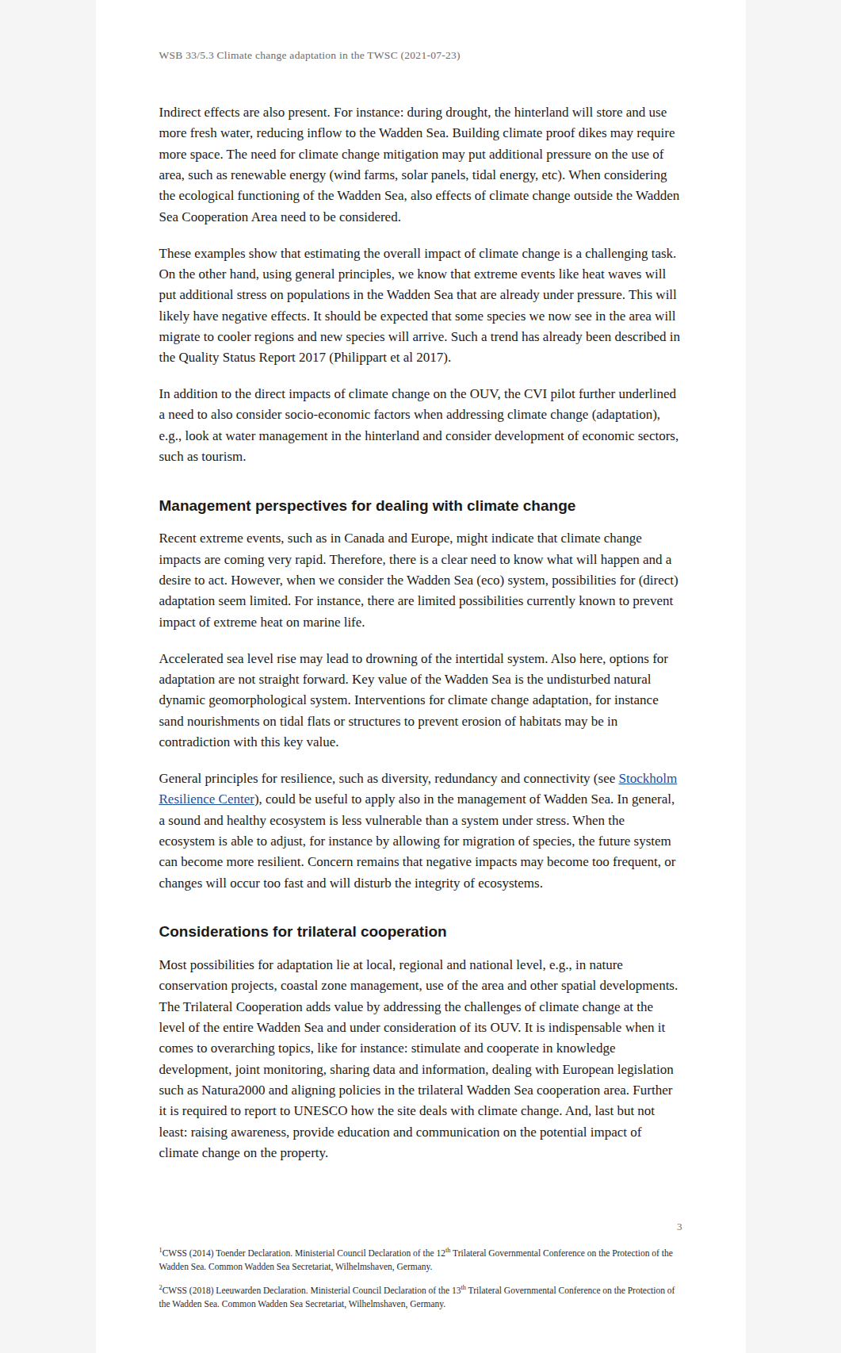WSB 33/5.3 Climate change adaptation in the TWSC (2021-07-23)
Indirect effects are also present. For instance: during drought, the hinterland will store and use more fresh water, reducing inflow to the Wadden Sea. Building climate proof dikes may require more space. The need for climate change mitigation may put additional pressure on the use of area, such as renewable energy (wind farms, solar panels, tidal energy, etc). When considering the ecological functioning of the Wadden Sea, also effects of climate change outside the Wadden Sea Cooperation Area need to be considered.
These examples show that estimating the overall impact of climate change is a challenging task. On the other hand, using general principles, we know that extreme events like heat waves will put additional stress on populations in the Wadden Sea that are already under pressure. This will likely have negative effects. It should be expected that some species we now see in the area will migrate to cooler regions and new species will arrive. Such a trend has already been described in the Quality Status Report 2017 (Philippart et al 2017).
In addition to the direct impacts of climate change on the OUV, the CVI pilot further underlined a need to also consider socio-economic factors when addressing climate change (adaptation), e.g., look at water management in the hinterland and consider development of economic sectors, such as tourism.
Management perspectives for dealing with climate change
Recent extreme events, such as in Canada and Europe, might indicate that climate change impacts are coming very rapid. Therefore, there is a clear need to know what will happen and a desire to act. However, when we consider the Wadden Sea (eco) system, possibilities for (direct) adaptation seem limited. For instance, there are limited possibilities currently known to prevent impact of extreme heat on marine life.
Accelerated sea level rise may lead to drowning of the intertidal system. Also here, options for adaptation are not straight forward. Key value of the Wadden Sea is the undisturbed natural dynamic geomorphological system. Interventions for climate change adaptation, for instance sand nourishments on tidal flats or structures to prevent erosion of habitats may be in contradiction with this key value.
General principles for resilience, such as diversity, redundancy and connectivity (see Stockholm Resilience Center), could be useful to apply also in the management of Wadden Sea. In general, a sound and healthy ecosystem is less vulnerable than a system under stress. When the ecosystem is able to adjust, for instance by allowing for migration of species, the future system can become more resilient. Concern remains that negative impacts may become too frequent, or changes will occur too fast and will disturb the integrity of ecosystems.
Considerations for trilateral cooperation
Most possibilities for adaptation lie at local, regional and national level, e.g., in nature conservation projects, coastal zone management, use of the area and other spatial developments. The Trilateral Cooperation adds value by addressing the challenges of climate change at the level of the entire Wadden Sea and under consideration of its OUV. It is indispensable when it comes to overarching topics, like for instance: stimulate and cooperate in knowledge development, joint monitoring, sharing data and information, dealing with European legislation such as Natura2000 and aligning policies in the trilateral Wadden Sea cooperation area. Further it is required to report to UNESCO how the site deals with climate change. And, last but not least: raising awareness, provide education and communication on the potential impact of climate change on the property.
3
1CWSS (2014) Toender Declaration. Ministerial Council Declaration of the 12th Trilateral Governmental Conference on the Protection of the Wadden Sea. Common Wadden Sea Secretariat, Wilhelmshaven, Germany.
2CWSS (2018) Leeuwarden Declaration. Ministerial Council Declaration of the 13th Trilateral Governmental Conference on the Protection of the Wadden Sea. Common Wadden Sea Secretariat, Wilhelmshaven, Germany.